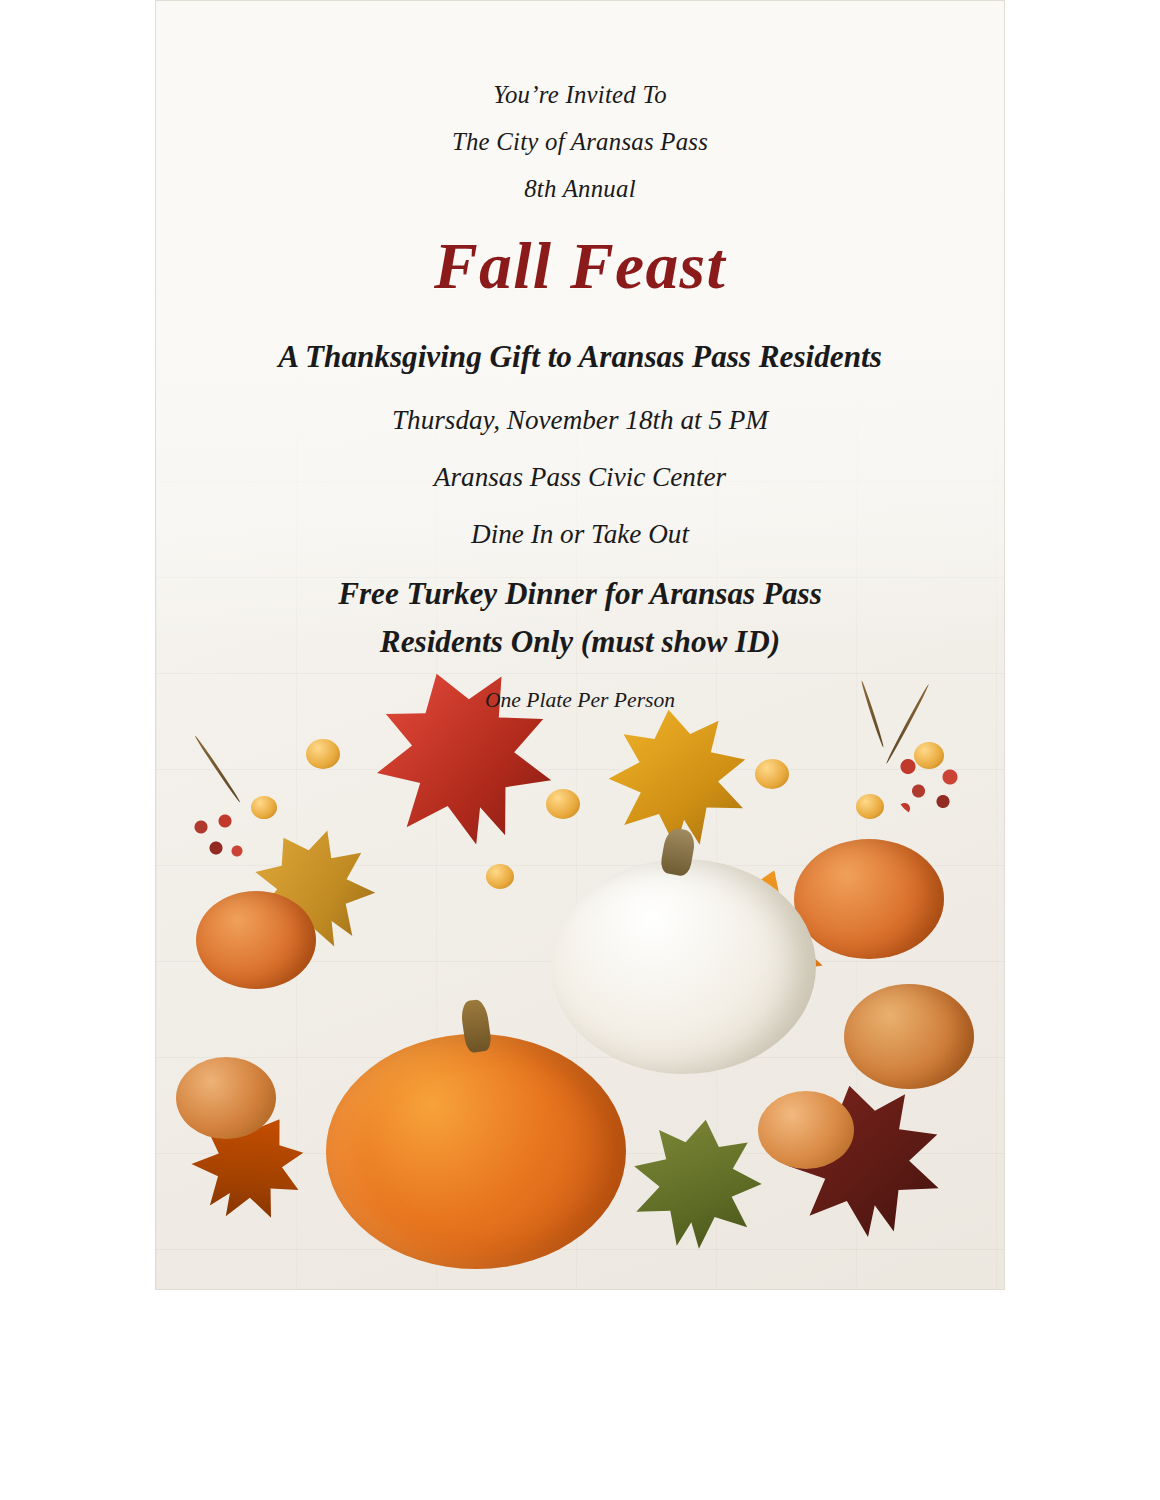You’re Invited To
The City of Aransas Pass
8th Annual
Fall Feast
A Thanksgiving Gift to Aransas Pass Residents
Thursday, November 18th at 5 PM
Aransas Pass Civic Center
Dine In or Take Out
Free Turkey Dinner for Aransas Pass
Residents Only (must show ID)
One Plate Per Person